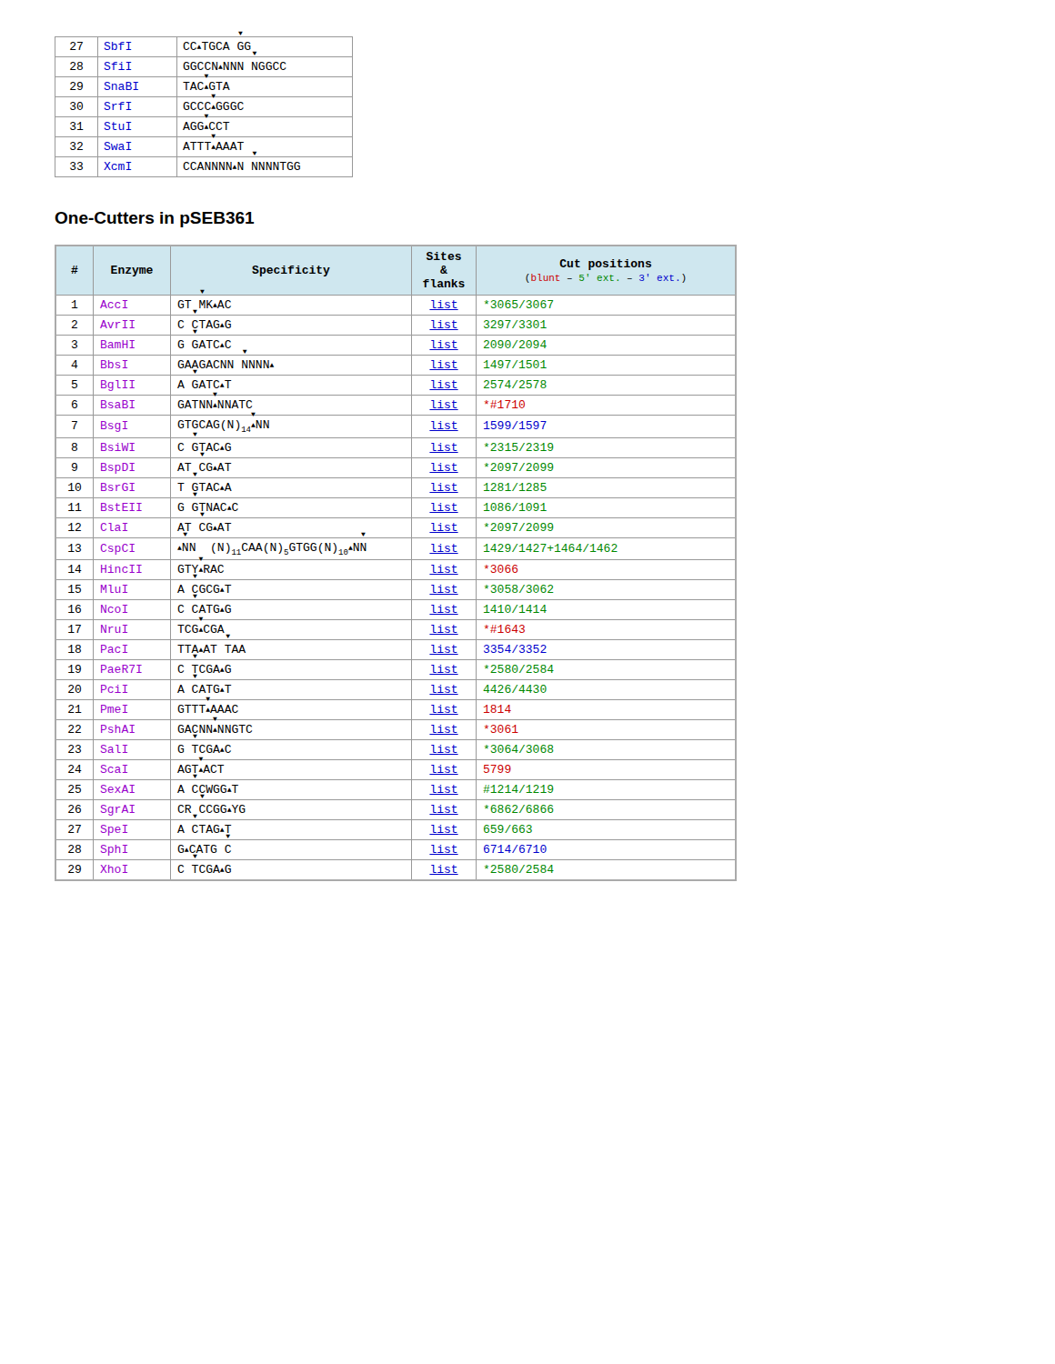| 27 | SbfI | CC ▲ TGCA G G |
| 28 | SfiI | GGCCN ▲ NNN N GGCC |
| 29 | SnaBI | TAC ▲ GTA |
| 30 | SrfI | GCCC ▲ GGGC |
| 31 | StuI | AGG ▲ CCT |
| 32 | SwaI | ATTT ▲ AAAT |
| 33 | XcmI | CCANNNN ▲ N N NNNTGG |
One-Cutters in pSEB361
| # | Enzyme | Specificity | Sites & flanks | Cut positions ( blunt – 5' ext. – 3' ext. ) |
| --- | --- | --- | --- | --- |
| 1 | AccI | GT M K ▲ AC | list | *3065/3067 |
| 2 | AvrII | C C TAG ▲ G | list | 3297/3301 |
| 3 | BamHI | G G ATC ▲ C | list | 2090/2094 |
| 4 | BbsI | GAAGACNN N NNN ▲ | list | 1497/1501 |
| 5 | BglII | A G ATC ▲ T | list | 2574/2578 |
| 6 | BsaBI | GATNN ▲ NNATC | list | *#1710 |
| 7 | BsgI | GTGCAG(N) 14 ▲ NN | list | 1599/1597 |
| 8 | BsiWI | C G TAC ▲ G | list | *2315/2319 |
| 9 | BspDI | AT C G ▲ AT | list | *2097/2099 |
| 10 | BsrGI | T G TAC ▲ A | list | 1281/1285 |
| 11 | BstEII | G G TNAC ▲ C | list | 1086/1091 |
| 12 | ClaI | AT C G ▲ AT | list | *2097/2099 |
| 13 | CspCI | ▲ N N (N) 11 CAA(N) 5 GTGG(N) 10 ▲ N N | list | 1429/1427+1464/1462 |
| 14 | HincII | GTY ▲ RAC | list | *3066 |
| 15 | MluI | A C GCG ▲ T | list | *3058/3062 |
| 16 | NcoI | C C ATG ▲ G | list | 1410/1414 |
| 17 | NruI | TCG ▲ CGA | list | *#1643 |
| 18 | PacI | TTA ▲ AT T AA | list | 3354/3352 |
| 19 | PaeR7I | C T CGA ▲ G | list | *2580/2584 |
| 20 | PciI | A C ATG ▲ T | list | 4426/4430 |
| 21 | PmeI | GTTT ▲ AAAC | list | 1814 |
| 22 | PshAI | GACNN ▲ NNGTC | list | *3061 |
| 23 | SalI | G T CGA ▲ C | list | *3064/3068 |
| 24 | ScaI | AGT ▲ ACT | list | 5799 |
| 25 | SexAI | A C CWGG ▲ T | list | #1214/1219 |
| 26 | SgrAI | CR C CGG ▲ YG | list | *6862/6866 |
| 27 | SpeI | A C TAG ▲ T | list | 659/663 |
| 28 | SphI | G ▲ CATG C | list | 6714/6710 |
| 29 | XhoI | C T CGA ▲ G | list | *2580/2584 |